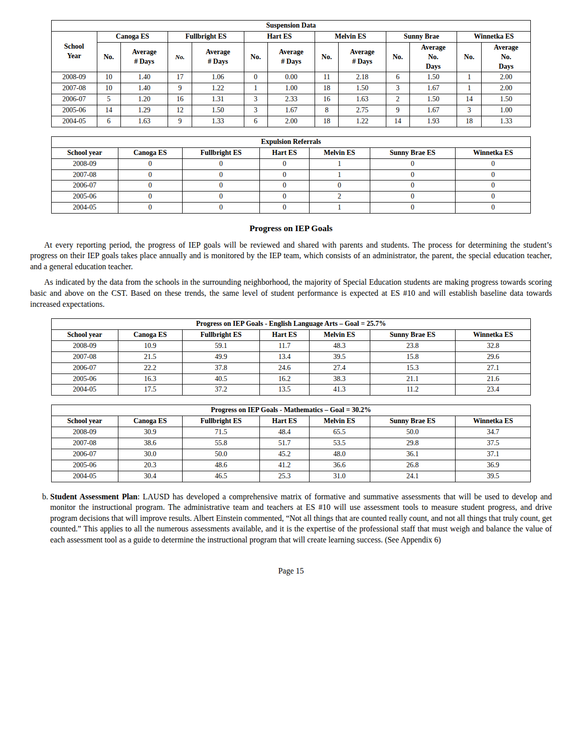| Suspension Data |
| --- |
| School Year | Canoga ES | Fullbright ES | Hart ES | Melvin ES | Sunny Brae | Winnetka ES |
| No. | Average # Days | No. | Average # Days | No. | Average # Days | No. | Average # Days | No. | Average No. Days | No. | Average No. Days |
| 2008-09 | 10 | 1.40 | 17 | 1.06 | 0 | 0.00 | 11 | 2.18 | 6 | 1.50 | 1 | 2.00 |
| 2007-08 | 10 | 1.40 | 9 | 1.22 | 1 | 1.00 | 18 | 1.50 | 3 | 1.67 | 1 | 2.00 |
| 2006-07 | 5 | 1.20 | 16 | 1.31 | 3 | 2.33 | 16 | 1.63 | 2 | 1.50 | 14 | 1.50 |
| 2005-06 | 14 | 1.29 | 12 | 1.50 | 3 | 1.67 | 8 | 2.75 | 9 | 1.67 | 3 | 1.00 |
| 2004-05 | 6 | 1.63 | 9 | 1.33 | 6 | 2.00 | 18 | 1.22 | 14 | 1.93 | 18 | 1.33 |
| Expulsion Referrals |
| --- |
| School year | Canoga ES | Fullbright ES | Hart ES | Melvin ES | Sunny Brae ES | Winnetka ES |
| 2008-09 | 0 | 0 | 0 | 1 | 0 | 0 |
| 2007-08 | 0 | 0 | 0 | 1 | 0 | 0 |
| 2006-07 | 0 | 0 | 0 | 0 | 0 | 0 |
| 2005-06 | 0 | 0 | 0 | 2 | 0 | 0 |
| 2004-05 | 0 | 0 | 0 | 1 | 0 | 0 |
Progress on IEP Goals
At every reporting period, the progress of IEP goals will be reviewed and shared with parents and students. The process for determining the student’s progress on their IEP goals takes place annually and is monitored by the IEP team, which consists of an administrator, the parent, the special education teacher, and a general education teacher.
As indicated by the data from the schools in the surrounding neighborhood, the majority of Special Education students are making progress towards scoring basic and above on the CST. Based on these trends, the same level of student performance is expected at ES #10 and will establish baseline data towards increased expectations.
| Progress on IEP Goals - English Language Arts – Goal = 25.7% |
| --- |
| School year | Canoga ES | Fullbright ES | Hart ES | Melvin ES | Sunny Brae ES | Winnetka ES |
| 2008-09 | 10.9 | 59.1 | 11.7 | 48.3 | 23.8 | 32.8 |
| 2007-08 | 21.5 | 49.9 | 13.4 | 39.5 | 15.8 | 29.6 |
| 2006-07 | 22.2 | 37.8 | 24.6 | 27.4 | 15.3 | 27.1 |
| 2005-06 | 16.3 | 40.5 | 16.2 | 38.3 | 21.1 | 21.6 |
| 2004-05 | 17.5 | 37.2 | 13.5 | 41.3 | 11.2 | 23.4 |
| Progress on IEP Goals - Mathematics – Goal = 30.2% |
| --- |
| School year | Canoga ES | Fullbright ES | Hart ES | Melvin ES | Sunny Brae ES | Winnetka ES |
| 2008-09 | 30.9 | 71.5 | 48.4 | 65.5 | 50.0 | 34.7 |
| 2007-08 | 38.6 | 55.8 | 51.7 | 53.5 | 29.8 | 37.5 |
| 2006-07 | 30.0 | 50.0 | 45.2 | 48.0 | 36.1 | 37.1 |
| 2005-06 | 20.3 | 48.6 | 41.2 | 36.6 | 26.8 | 36.9 |
| 2004-05 | 30.4 | 46.5 | 25.3 | 31.0 | 24.1 | 39.5 |
Student Assessment Plan: LAUSD has developed a comprehensive matrix of formative and summative assessments that will be used to develop and monitor the instructional program. The administrative team and teachers at ES #10 will use assessment tools to measure student progress, and drive program decisions that will improve results. Albert Einstein commented, “Not all things that are counted really count, and not all things that truly count, get counted.” This applies to all the numerous assessments available, and it is the expertise of the professional staff that must weigh and balance the value of each assessment tool as a guide to determine the instructional program that will create learning success. (See Appendix 6)
Page 15